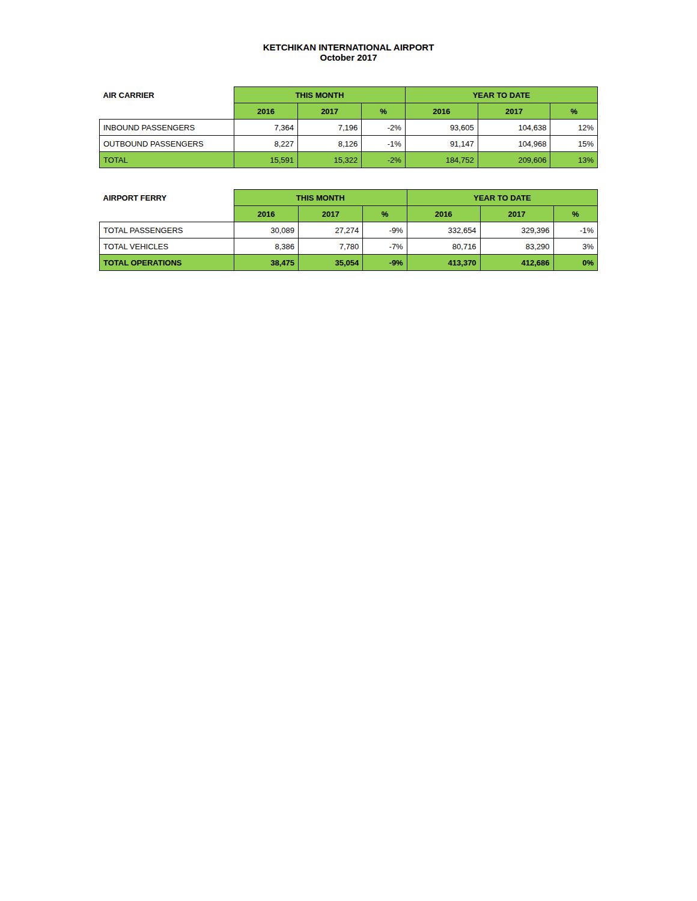KETCHIKAN INTERNATIONAL AIRPORT
October 2017
| AIR CARRIER | THIS MONTH | YEAR TO DATE |
| | 2016 | 2017 | % | 2016 | 2017 | % |
| INBOUND PASSENGERS | 7,364 | 7,196 | -2% | 93,605 | 104,638 | 12% |
| OUTBOUND PASSENGERS | 8,227 | 8,126 | -1% | 91,147 | 104,968 | 15% |
| TOTAL | 15,591 | 15,322 | -2% | 184,752 | 209,606 | 13% |
| AIRPORT FERRY | THIS MONTH | YEAR TO DATE |
| | 2016 | 2017 | % | 2016 | 2017 | % |
| TOTAL PASSENGERS | 30,089 | 27,274 | -9% | 332,654 | 329,396 | -1% |
| TOTAL VEHICLES | 8,386 | 7,780 | -7% | 80,716 | 83,290 | 3% |
| TOTAL OPERATIONS | 38,475 | 35,054 | -9% | 413,370 | 412,686 | 0% |